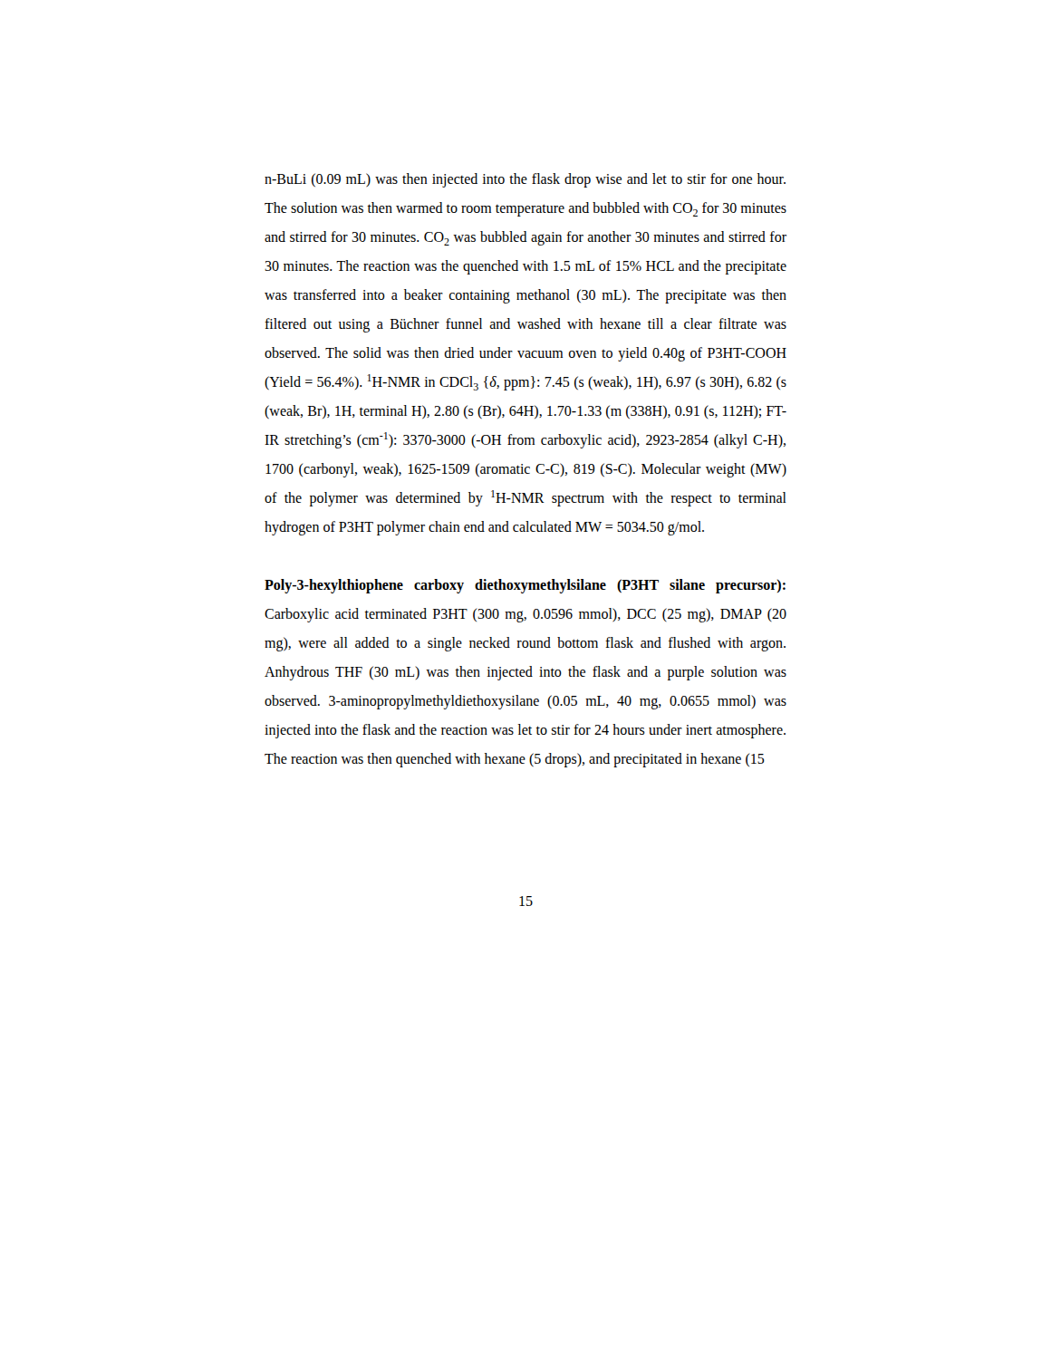n-BuLi (0.09 mL) was then injected into the flask drop wise and let to stir for one hour. The solution was then warmed to room temperature and bubbled with CO2 for 30 minutes and stirred for 30 minutes. CO2 was bubbled again for another 30 minutes and stirred for 30 minutes. The reaction was the quenched with 1.5 mL of 15% HCL and the precipitate was transferred into a beaker containing methanol (30 mL). The precipitate was then filtered out using a Büchner funnel and washed with hexane till a clear filtrate was observed. The solid was then dried under vacuum oven to yield 0.40g of P3HT-COOH (Yield = 56.4%). 1H-NMR in CDCl3 {δ, ppm}: 7.45 (s (weak), 1H), 6.97 (s 30H), 6.82 (s (weak, Br), 1H, terminal H), 2.80 (s (Br), 64H), 1.70-1.33 (m (338H), 0.91 (s, 112H); FT-IR stretching’s (cm-1): 3370-3000 (-OH from carboxylic acid), 2923-2854 (alkyl C-H), 1700 (carbonyl, weak), 1625-1509 (aromatic C-C), 819 (S-C). Molecular weight (MW) of the polymer was determined by 1H-NMR spectrum with the respect to terminal hydrogen of P3HT polymer chain end and calculated MW = 5034.50 g/mol.
Poly-3-hexylthiophene carboxy diethoxymethylsilane (P3HT silane precursor): Carboxylic acid terminated P3HT (300 mg, 0.0596 mmol), DCC (25 mg), DMAP (20 mg), were all added to a single necked round bottom flask and flushed with argon. Anhydrous THF (30 mL) was then injected into the flask and a purple solution was observed. 3-aminopropylmethyldiethoxysilane (0.05 mL, 40 mg, 0.0655 mmol) was injected into the flask and the reaction was let to stir for 24 hours under inert atmosphere. The reaction was then quenched with hexane (5 drops), and precipitated in hexane (15
15